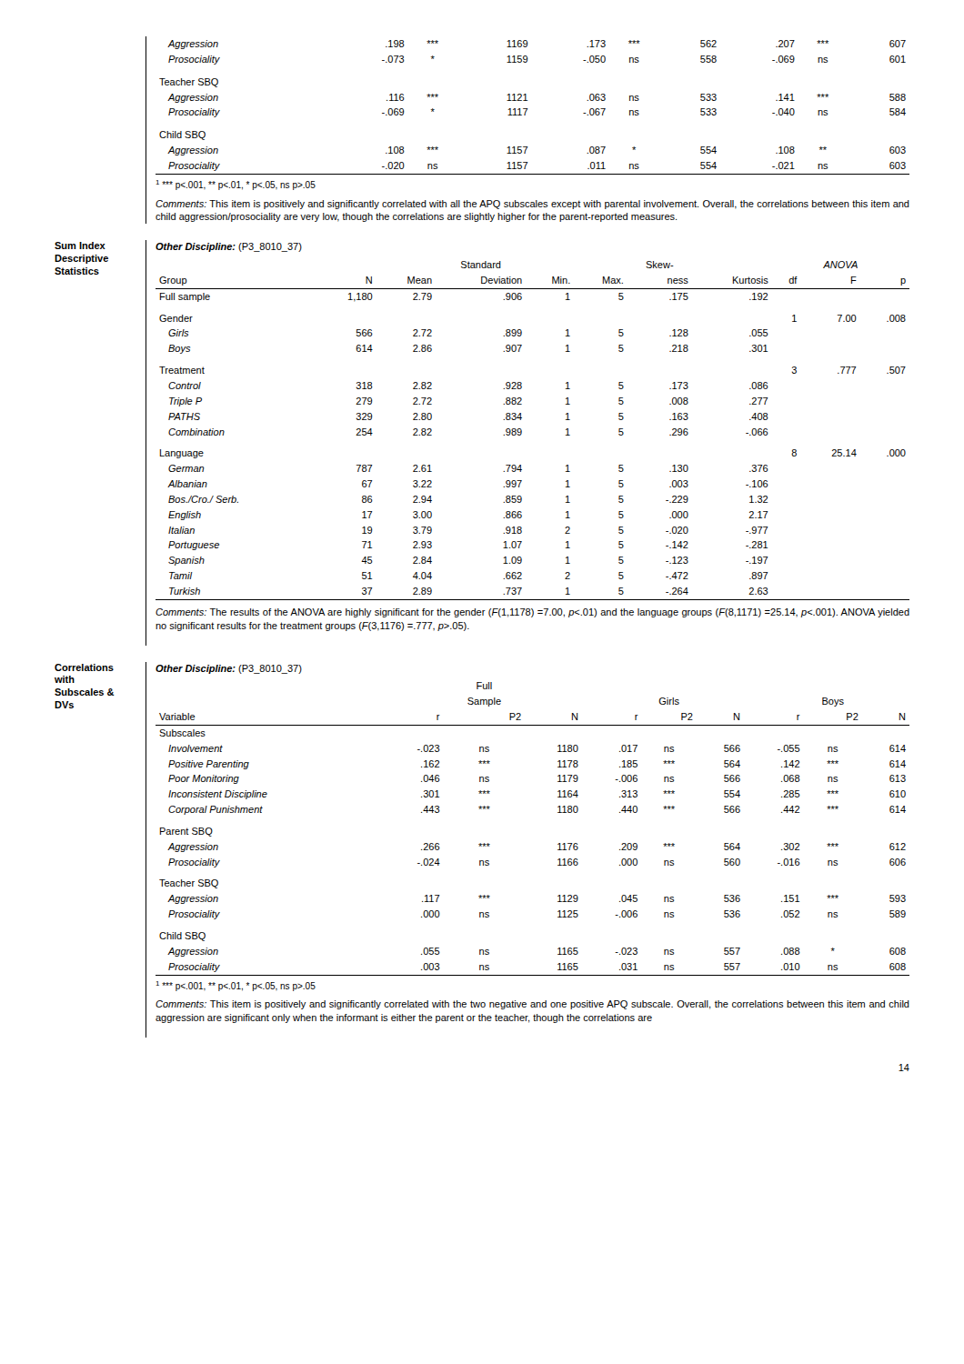| Aggression | .198 | *** | 1169 | .173 | *** | 562 | .207 | *** | 607 |
| Prosociality | -.073 | * | 1159 | -.050 | ns | 558 | -.069 | ns | 601 |
| Teacher SBQ | |
| Aggression | .116 | *** | 1121 | .063 | ns | 533 | .141 | *** | 588 |
| Prosociality | -.069 | * | 1117 | -.067 | ns | 533 | -.040 | ns | 584 |
| Child SBQ | |
| Aggression | .108 | *** | 1157 | .087 | * | 554 | .108 | ** | 603 |
| Prosociality | -.020 | ns | 1157 | .011 | ns | 554 | -.021 | ns | 603 |
1 *** p<.001, ** p<.01, * p<.05, ns p>.05
Comments: This item is positively and significantly correlated with all the APQ subscales except with parental involvement. Overall, the correlations between this item and child aggression/prosociality are very low, though the correlations are slightly higher for the parent-reported measures.
Sum Index
Descriptive
Statistics
Other Discipline: (P3_8010_37)
| | | | Standard | | | Skew- | | ANOVA |
| Group | N | Mean | Deviation | Min. | Max. | ness | Kurtosis | df | F | p |
| Full sample | 1,180 | 2.79 | .906 | 1 | 5 | .175 | .192 | | | |
| Gender | | 1 | 7.00 | .008 |
| Girls | 566 | 2.72 | .899 | 1 | 5 | .128 | .055 | |
| Boys | 614 | 2.86 | .907 | 1 | 5 | .218 | .301 | |
| Treatment | | 3 | .777 | .507 |
| Control | 318 | 2.82 | .928 | 1 | 5 | .173 | .086 | |
| Triple P | 279 | 2.72 | .882 | 1 | 5 | .008 | .277 | |
| PATHS | 329 | 2.80 | .834 | 1 | 5 | .163 | .408 | |
| Combination | 254 | 2.82 | .989 | 1 | 5 | .296 | -.066 | |
| Language | | 8 | 25.14 | .000 |
| German | 787 | 2.61 | .794 | 1 | 5 | .130 | .376 | |
| Albanian | 67 | 3.22 | .997 | 1 | 5 | .003 | -.106 | |
| Bos./Cro./ Serb. | 86 | 2.94 | .859 | 1 | 5 | -.229 | 1.32 | |
| English | 17 | 3.00 | .866 | 1 | 5 | .000 | 2.17 | |
| Italian | 19 | 3.79 | .918 | 2 | 5 | -.020 | -.977 | |
| Portuguese | 71 | 2.93 | 1.07 | 1 | 5 | -.142 | -.281 | |
| Spanish | 45 | 2.84 | 1.09 | 1 | 5 | -.123 | -.197 | |
| Tamil | 51 | 4.04 | .662 | 2 | 5 | -.472 | .897 | |
| Turkish | 37 | 2.89 | .737 | 1 | 5 | -.264 | 2.63 | |
Comments: The results of the ANOVA are highly significant for the gender (F(1,1178) =7.00, p<.01) and the language groups (F(8,1171) =25.14, p<.001). ANOVA yielded no significant results for the treatment groups (F(3,1176) =.777, p>.05).
Correlations
with
Subscales &
DVs
Other Discipline: (P3_8010_37)
| | | Full | | | | | | | |
| | | Sample | | | Girls | | | Boys | |
| Variable | r | P2 | N | r | P2 | N | r | P2 | N |
| Subscales | |
| Involvement | -.023 | ns | 1180 | .017 | ns | 566 | -.055 | ns | 614 |
| Positive Parenting | .162 | *** | 1178 | .185 | *** | 564 | .142 | *** | 614 |
| Poor Monitoring | .046 | ns | 1179 | -.006 | ns | 566 | .068 | ns | 613 |
| Inconsistent Discipline | .301 | *** | 1164 | .313 | *** | 554 | .285 | *** | 610 |
| Corporal Punishment | .443 | *** | 1180 | .440 | *** | 566 | .442 | *** | 614 |
| Parent SBQ | |
| Aggression | .266 | *** | 1176 | .209 | *** | 564 | .302 | *** | 612 |
| Prosociality | -.024 | ns | 1166 | .000 | ns | 560 | -.016 | ns | 606 |
| Teacher SBQ | |
| Aggression | .117 | *** | 1129 | .045 | ns | 536 | .151 | *** | 593 |
| Prosociality | .000 | ns | 1125 | -.006 | ns | 536 | .052 | ns | 589 |
| Child SBQ | |
| Aggression | .055 | ns | 1165 | -.023 | ns | 557 | .088 | * | 608 |
| Prosociality | .003 | ns | 1165 | .031 | ns | 557 | .010 | ns | 608 |
1 *** p<.001, ** p<.01, * p<.05, ns p>.05
Comments: This item is positively and significantly correlated with the two negative and one positive APQ subscale. Overall, the correlations between this item and child aggression are significant only when the informant is either the parent or the teacher, though the correlations are
14